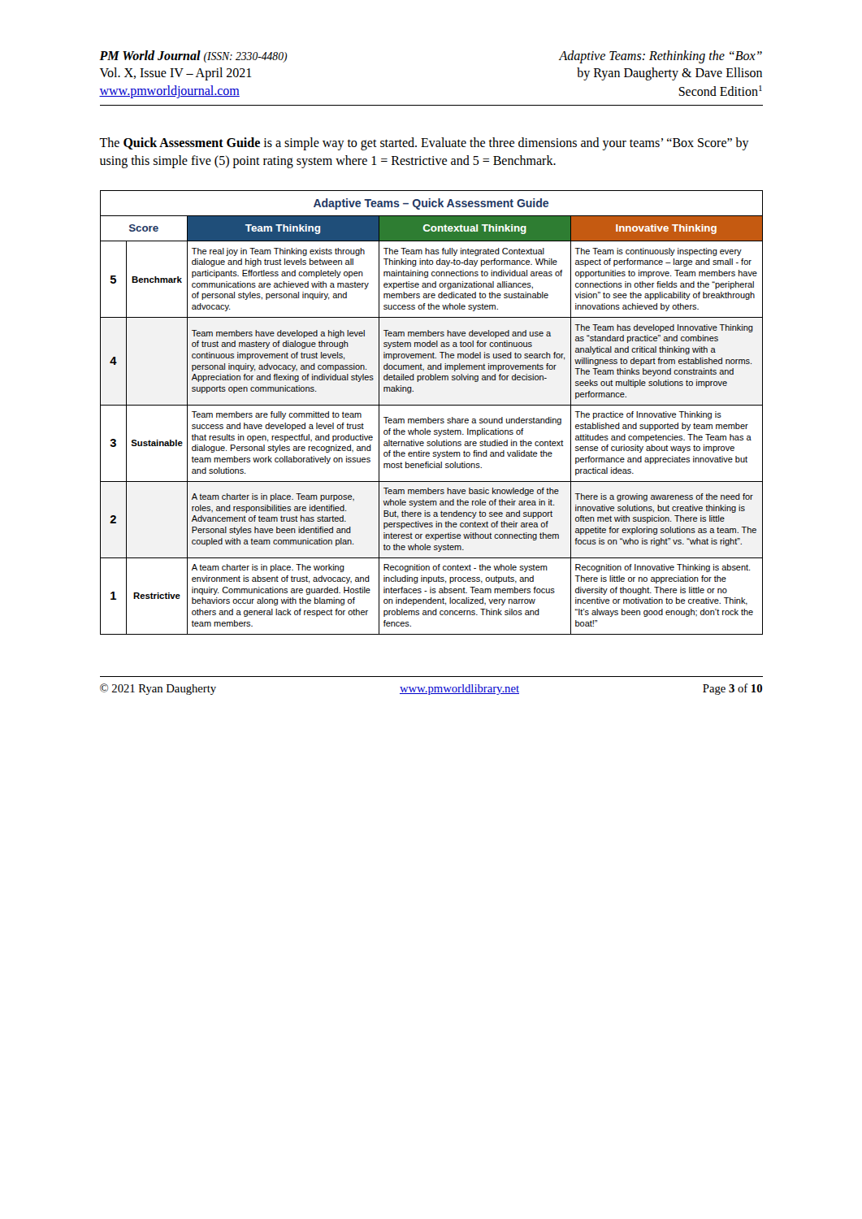PM World Journal (ISSN: 2330-4480)
Vol. X, Issue IV – April 2021
www.pmworldjournal.com
Adaptive Teams: Rethinking the “Box”
by Ryan Daugherty & Dave Ellison
Second Edition1
The Quick Assessment Guide is a simple way to get started. Evaluate the three dimensions and your teams’ “Box Score” by using this simple five (5) point rating system where 1 = Restrictive and 5 = Benchmark.
Adaptive Teams – Quick Assessment Guide
| Score | Team Thinking | Contextual Thinking | Innovative Thinking |
| --- | --- | --- | --- |
| 5 | Benchmark | The real joy in Team Thinking exists through dialogue and high trust levels between all participants. Effortless and completely open communications are achieved with a mastery of personal styles, personal inquiry, and advocacy. | The Team has fully integrated Contextual Thinking into day-to-day performance. While maintaining connections to individual areas of expertise and organizational alliances, members are dedicated to the sustainable success of the whole system. | The Team is continuously inspecting every aspect of performance – large and small - for opportunities to improve. Team members have connections in other fields and the “peripheral vision” to see the applicability of breakthrough innovations achieved by others. |
| 4 | | Team members have developed a high level of trust and mastery of dialogue through continuous improvement of trust levels, personal inquiry, advocacy, and compassion. Appreciation for and flexing of individual styles supports open communications. | Team members have developed and use a system model as a tool for continuous improvement. The model is used to search for, document, and implement improvements for detailed problem solving and for decision-making. | The Team has developed Innovative Thinking as “standard practice” and combines analytical and critical thinking with a willingness to depart from established norms. The Team thinks beyond constraints and seeks out multiple solutions to improve performance. |
| 3 | Sustainable | Team members are fully committed to team success and have developed a level of trust that results in open, respectful, and productive dialogue. Personal styles are recognized, and team members work collaboratively on issues and solutions. | Team members share a sound understanding of the whole system. Implications of alternative solutions are studied in the context of the entire system to find and validate the most beneficial solutions. | The practice of Innovative Thinking is established and supported by team member attitudes and competencies. The Team has a sense of curiosity about ways to improve performance and appreciates innovative but practical ideas. |
| 2 | | A team charter is in place. Team purpose, roles, and responsibilities are identified. Advancement of team trust has started. Personal styles have been identified and coupled with a team communication plan. | Team members have basic knowledge of the whole system and the role of their area in it. But, there is a tendency to see and support perspectives in the context of their area of interest or expertise without connecting them to the whole system. | There is a growing awareness of the need for innovative solutions, but creative thinking is often met with suspicion. There is little appetite for exploring solutions as a team. The focus is on “who is right” vs. “what is right”. |
| 1 | Restrictive | A team charter is in place. The working environment is absent of trust, advocacy, and inquiry. Communications are guarded. Hostile behaviors occur along with the blaming of others and a general lack of respect for other team members. | Recognition of context - the whole system including inputs, process, outputs, and interfaces - is absent. Team members focus on independent, localized, very narrow problems and concerns. Think silos and fences. | Recognition of Innovative Thinking is absent. There is little or no appreciation for the diversity of thought. There is little or no incentive or motivation to be creative. Think, “It’s always been good enough; don’t rock the boat!” |
© 2021 Ryan Daugherty
www.pmworldlibrary.net
Page 3 of 10